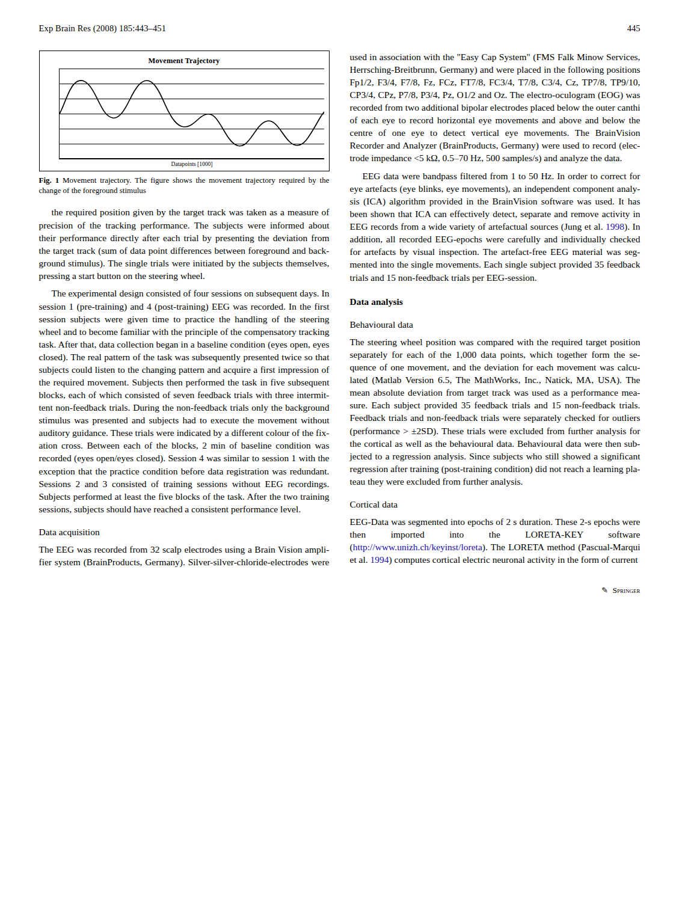Exp Brain Res (2008) 185:443–451
445
Movement Trajectory
Required Wheel Rotation [°]
150
100
50
0
-50
-100
-150
Datapoints [1000]
Fig. 1 Movement trajectory. The figure shows the movement trajectory required by the change of the foreground stimulus
the required position given by the target track was taken as a measure of precision of the tracking performance. The subjects were informed about their performance directly after each trial by presenting the deviation from the target track (sum of data point differences between foreground and background stimulus). The single trials were initiated by the subjects themselves, pressing a start button on the steering wheel.
The experimental design consisted of four sessions on subsequent days. In session 1 (pre-training) and 4 (post-training) EEG was recorded. In the first session subjects were given time to practice the handling of the steering wheel and to become familiar with the principle of the compensatory tracking task. After that, data collection began in a baseline condition (eyes open, eyes closed). The real pattern of the task was subsequently presented twice so that subjects could listen to the changing pattern and acquire a first impression of the required movement. Subjects then performed the task in five subsequent blocks, each of which consisted of seven feedback trials with three intermittent non-feedback trials. During the non-feedback trials only the background stimulus was presented and subjects had to execute the movement without auditory guidance. These trials were indicated by a different colour of the fixation cross. Between each of the blocks, 2 min of baseline condition was recorded (eyes open/eyes closed). Session 4 was similar to session 1 with the exception that the practice condition before data registration was redundant. Sessions 2 and 3 consisted of training sessions without EEG recordings. Subjects performed at least the five blocks of the task. After the two training sessions, subjects should have reached a consistent performance level.
Data acquisition
The EEG was recorded from 32 scalp electrodes using a Brain Vision amplifier system (BrainProducts, Germany). Silver-silver-chloride-electrodes were used in association with the "Easy Cap System" (FMS Falk Minow Services, Herrsching-Breitbrunn, Germany) and were placed in the following positions Fp1/2, F3/4, F7/8, Fz, FCz, FT7/8, FC3/4, T7/8, C3/4, Cz, TP7/8, TP9/10, CP3/4, CPz, P7/8, P3/4, Pz, O1/2 and Oz. The electro-oculogram (EOG) was recorded from two additional bipolar electrodes placed below the outer canthi of each eye to record horizontal eye movements and above and below the centre of one eye to detect vertical eye movements. The BrainVision Recorder and Analyzer (BrainProducts, Germany) were used to record (electrode impedance <5 kΩ, 0.5–70 Hz, 500 samples/s) and analyze the data.
EEG data were bandpass filtered from 1 to 50 Hz. In order to correct for eye artefacts (eye blinks, eye movements), an independent component analysis (ICA) algorithm provided in the BrainVision software was used. It has been shown that ICA can effectively detect, separate and remove activity in EEG records from a wide variety of artefactual sources (Jung et al. 1998). In addition, all recorded EEG-epochs were carefully and individually checked for artefacts by visual inspection. The artefact-free EEG material was segmented into the single movements. Each single subject provided 35 feedback trials and 15 non-feedback trials per EEG-session.
Data analysis
Behavioural data
The steering wheel position was compared with the required target position separately for each of the 1,000 data points, which together form the sequence of one movement, and the deviation for each movement was calculated (Matlab Version 6.5, The MathWorks, Inc., Natick, MA, USA). The mean absolute deviation from target track was used as a performance measure. Each subject provided 35 feedback trials and 15 non-feedback trials. Feedback trials and non-feedback trials were separately checked for outliers (performance > ±2SD). These trials were excluded from further analysis for the cortical as well as the behavioural data. Behavioural data were then subjected to a regression analysis. Since subjects who still showed a significant regression after training (post-training condition) did not reach a learning plateau they were excluded from further analysis.
Cortical data
EEG-Data was segmented into epochs of 2 s duration. These 2-s epochs were then imported into the LORETA-KEY software (http://www.unizh.ch/keyinst/loreta). The LORETA method (Pascual-Marqui et al. 1994) computes cortical electric neuronal activity in the form of current
✎ Springer